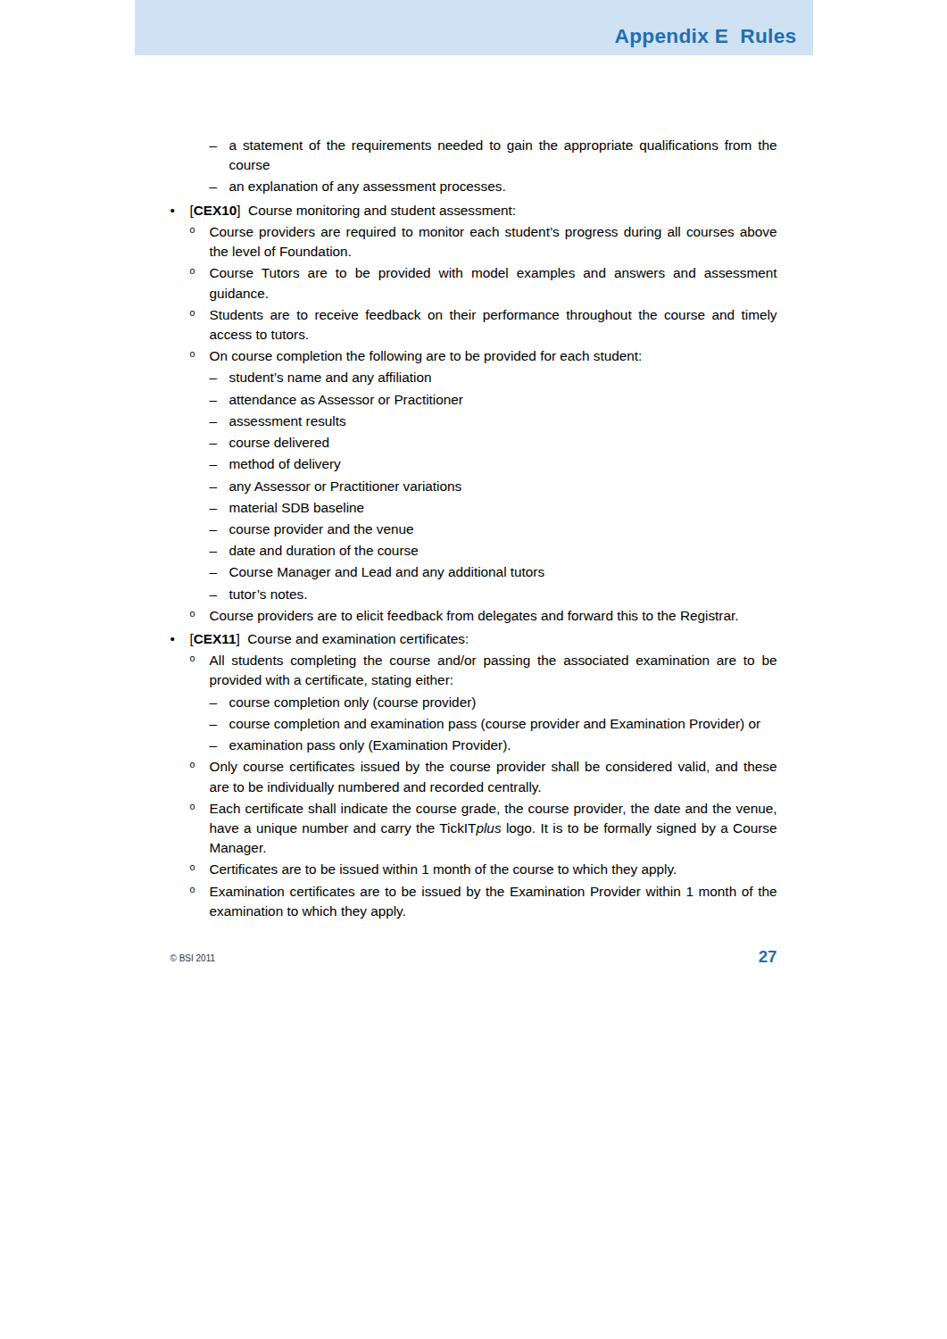Appendix E Rules
–a statement of the requirements needed to gain the appropriate qualifications from the course
–an explanation of any assessment processes.
•[CEX10] Course monitoring and student assessment:
o Course providers are required to monitor each student’s progress during all courses above the level of Foundation.
o Course Tutors are to be provided with model examples and answers and assessment guidance.
o Students are to receive feedback on their performance throughout the course and timely access to tutors.
o On course completion the following are to be provided for each student:
–student’s name and any affiliation
–attendance as Assessor or Practitioner
–assessment results
–course delivered
–method of delivery
–any Assessor or Practitioner variations
–material SDB baseline
–course provider and the venue
–date and duration of the course
–Course Manager and Lead and any additional tutors
–tutor’s notes.
o Course providers are to elicit feedback from delegates and forward this to the Registrar.
•[CEX11] Course and examination certificates:
o All students completing the course and/or passing the associated examination are to be provided with a certificate, stating either:
–course completion only (course provider)
–course completion and examination pass (course provider and Examination Provider) or
–examination pass only (Examination Provider).
o Only course certificates issued by the course provider shall be considered valid, and these are to be individually numbered and recorded centrally.
o Each certificate shall indicate the course grade, the course provider, the date and the venue, have a unique number and carry the TickITplus logo. It is to be formally signed by a Course Manager.
o Certificates are to be issued within 1 month of the course to which they apply.
o Examination certificates are to be issued by the Examination Provider within 1 month of the examination to which they apply.
© BSI 2011 27